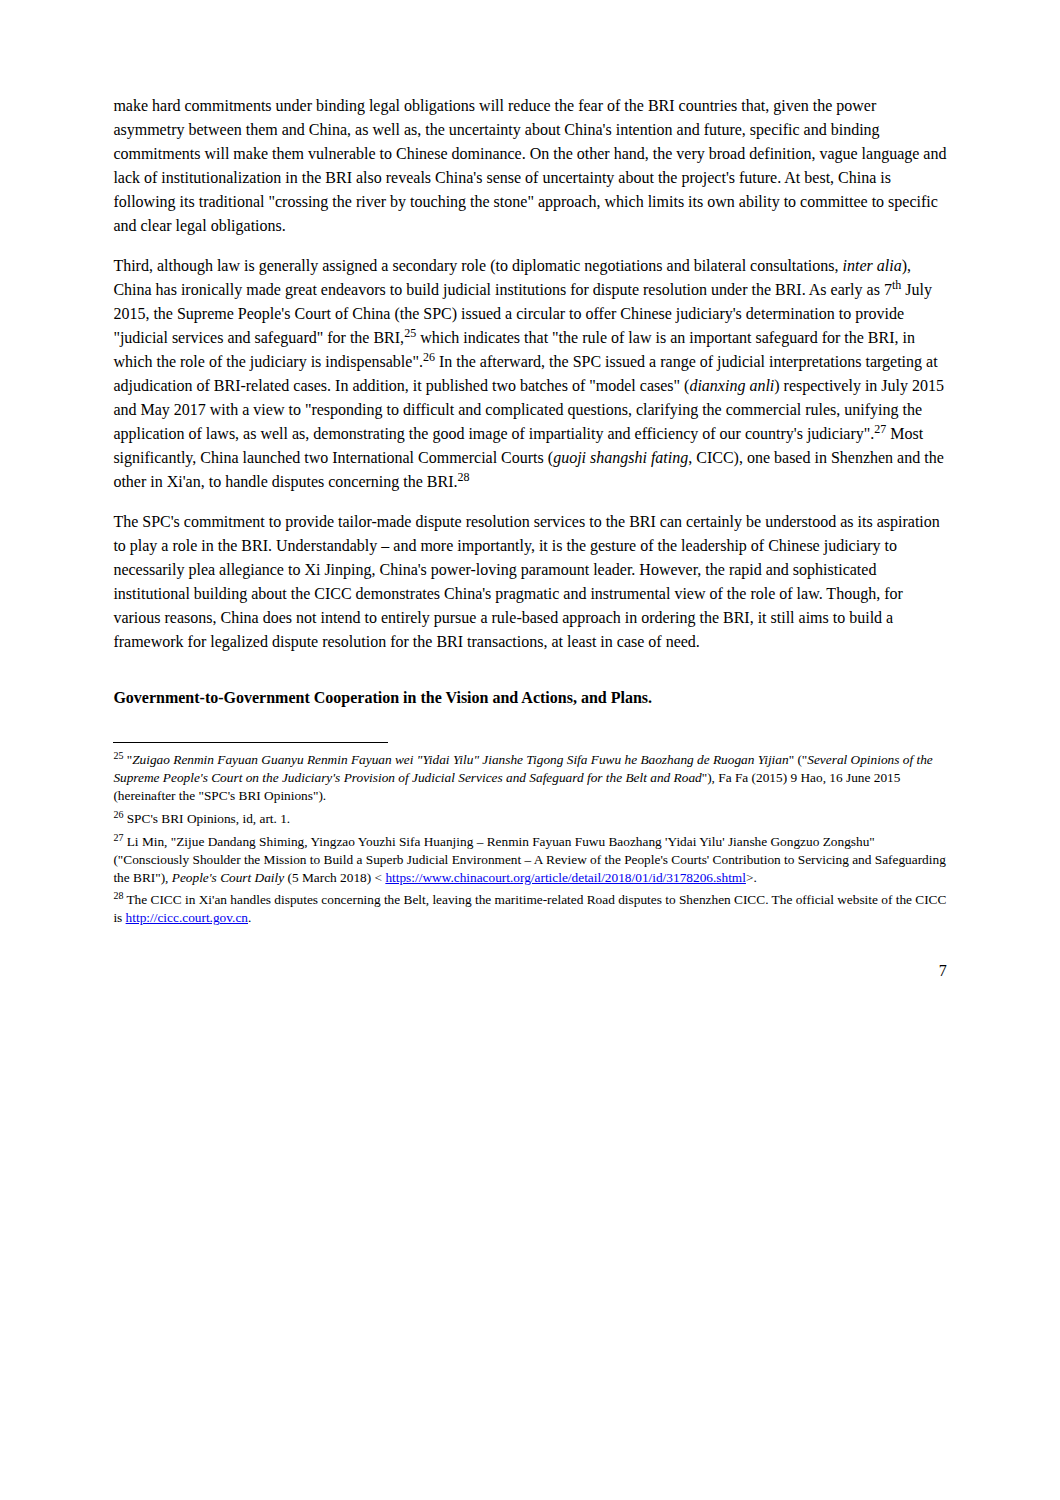make hard commitments under binding legal obligations will reduce the fear of the BRI countries that, given the power asymmetry between them and China, as well as, the uncertainty about China's intention and future, specific and binding commitments will make them vulnerable to Chinese dominance. On the other hand, the very broad definition, vague language and lack of institutionalization in the BRI also reveals China's sense of uncertainty about the project's future. At best, China is following its traditional "crossing the river by touching the stone" approach, which limits its own ability to committee to specific and clear legal obligations.
Third, although law is generally assigned a secondary role (to diplomatic negotiations and bilateral consultations, inter alia), China has ironically made great endeavors to build judicial institutions for dispute resolution under the BRI. As early as 7th July 2015, the Supreme People's Court of China (the SPC) issued a circular to offer Chinese judiciary's determination to provide "judicial services and safeguard" for the BRI,25 which indicates that "the rule of law is an important safeguard for the BRI, in which the role of the judiciary is indispensable".26 In the afterward, the SPC issued a range of judicial interpretations targeting at adjudication of BRI-related cases. In addition, it published two batches of "model cases" (dianxing anli) respectively in July 2015 and May 2017 with a view to "responding to difficult and complicated questions, clarifying the commercial rules, unifying the application of laws, as well as, demonstrating the good image of impartiality and efficiency of our country's judiciary".27 Most significantly, China launched two International Commercial Courts (guoji shangshi fating, CICC), one based in Shenzhen and the other in Xi'an, to handle disputes concerning the BRI.28
The SPC's commitment to provide tailor-made dispute resolution services to the BRI can certainly be understood as its aspiration to play a role in the BRI. Understandably – and more importantly, it is the gesture of the leadership of Chinese judiciary to necessarily plea allegiance to Xi Jinping, China's power-loving paramount leader. However, the rapid and sophisticated institutional building about the CICC demonstrates China's pragmatic and instrumental view of the role of law. Though, for various reasons, China does not intend to entirely pursue a rule-based approach in ordering the BRI, it still aims to build a framework for legalized dispute resolution for the BRI transactions, at least in case of need.
Government-to-Government Cooperation in the Vision and Actions, and Plans.
25 "Zuigao Renmin Fayuan Guanyu Renmin Fayuan wei "Yidai Yilu" Jianshe Tigong Sifa Fuwu he Baozhang de Ruogan Yijian" ("Several Opinions of the Supreme People's Court on the Judiciary's Provision of Judicial Services and Safeguard for the Belt and Road"), Fa Fa (2015) 9 Hao, 16 June 2015 (hereinafter the "SPC's BRI Opinions").
26 SPC's BRI Opinions, id, art. 1.
27 Li Min, "Zijue Dandang Shiming, Yingzao Youzhi Sifa Huanjing – Renmin Fayuan Fuwu Baozhang 'Yidai Yilu' Jianshe Gongzuo Zongshu" ("Consciously Shoulder the Mission to Build a Superb Judicial Environment – A Review of the People's Courts' Contribution to Servicing and Safeguarding the BRI"), People's Court Daily (5 March 2018) < https://www.chinacourt.org/article/detail/2018/01/id/3178206.shtml>.
28 The CICC in Xi'an handles disputes concerning the Belt, leaving the maritime-related Road disputes to Shenzhen CICC. The official website of the CICC is http://cicc.court.gov.cn.
7